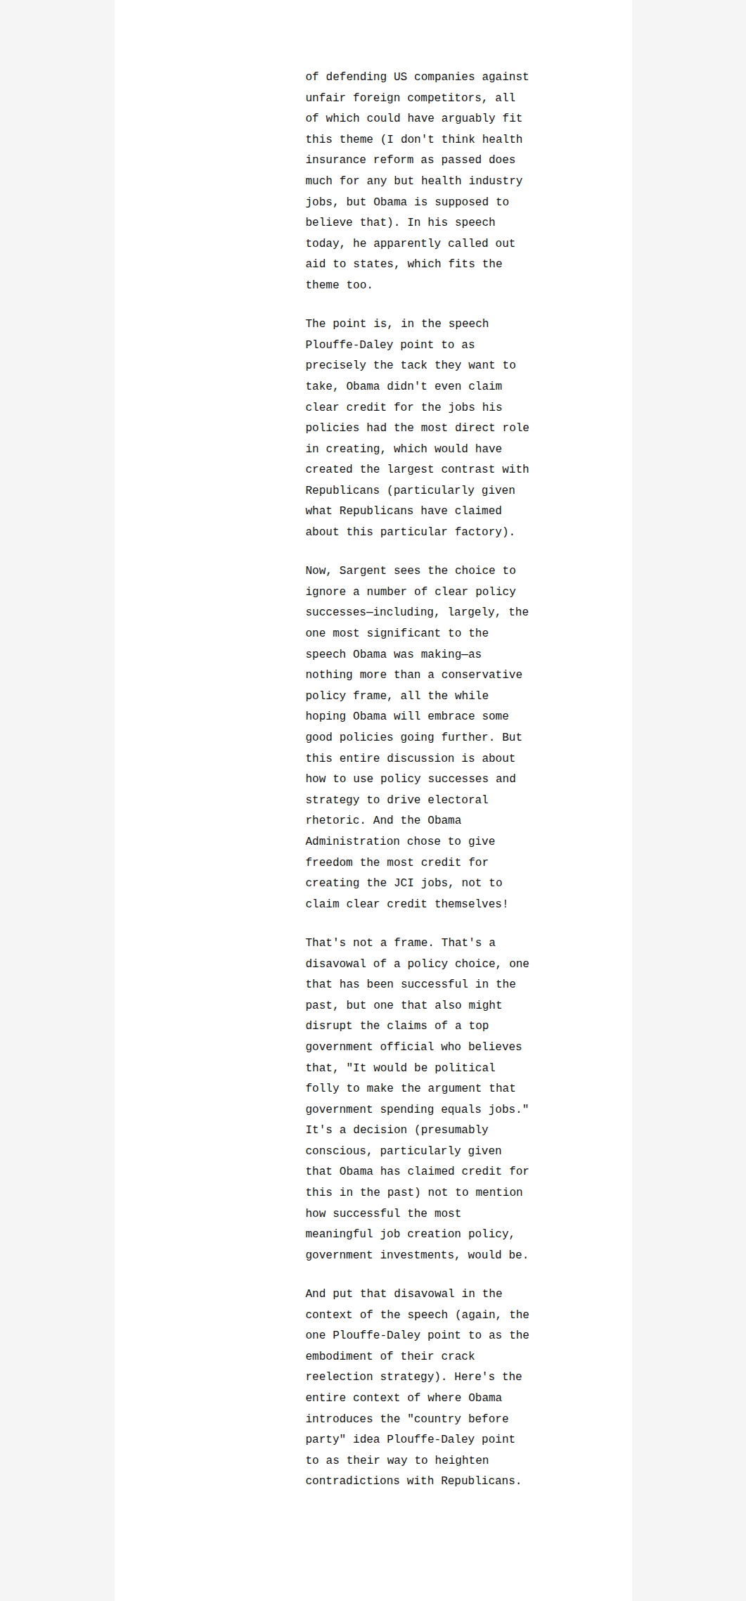of defending US companies against unfair foreign competitors, all of which could have arguably fit this theme (I don't think health insurance reform as passed does much for any but health industry jobs, but Obama is supposed to believe that). In his speech today, he apparently called out aid to states, which fits the theme too.
The point is, in the speech Plouffe-Daley point to as precisely the tack they want to take, Obama didn't even claim clear credit for the jobs his policies had the most direct role in creating, which would have created the largest contrast with Republicans (particularly given what Republicans have claimed about this particular factory).
Now, Sargent sees the choice to ignore a number of clear policy successes—including, largely, the one most significant to the speech Obama was making—as nothing more than a conservative policy frame, all the while hoping Obama will embrace some good policies going further. But this entire discussion is about how to use policy successes and strategy to drive electoral rhetoric. And the Obama Administration chose to give freedom the most credit for creating the JCI jobs, not to claim clear credit themselves!
That's not a frame. That's a disavowal of a policy choice, one that has been successful in the past, but one that also might disrupt the claims of a top government official who believes that, "It would be political folly to make the argument that government spending equals jobs." It's a decision (presumably conscious, particularly given that Obama has claimed credit for this in the past) not to mention how successful the most meaningful job creation policy, government investments, would be.
And put that disavowal in the context of the speech (again, the one Plouffe-Daley point to as the embodiment of their crack reelection strategy). Here's the entire context of where Obama introduces the "country before party" idea Plouffe-Daley point to as their way to heighten contradictions with Republicans.